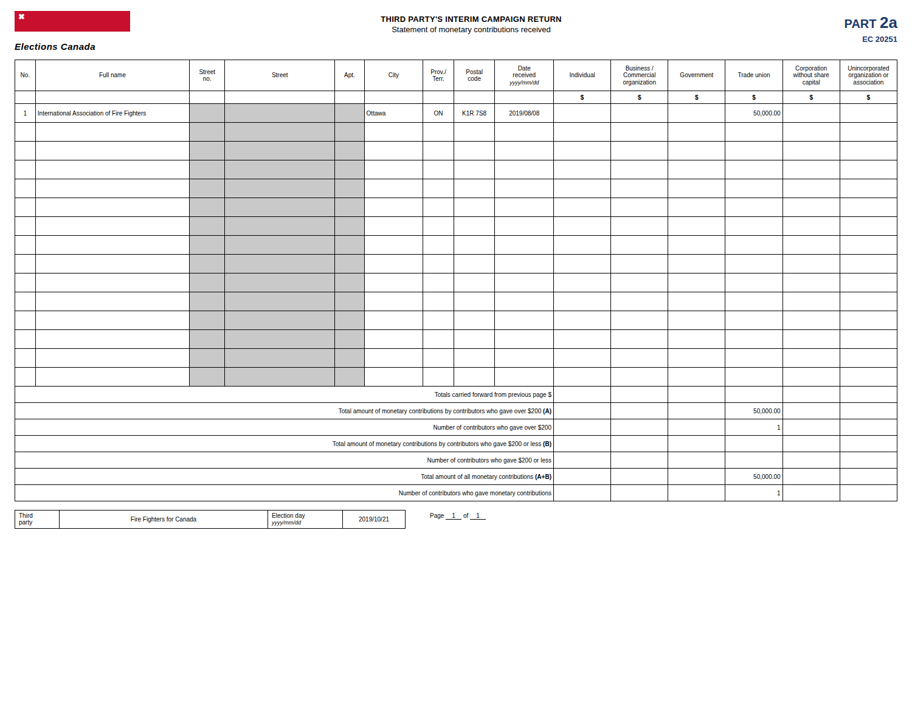✖
Elections Canada
THIRD PARTY'S INTERIM CAMPAIGN RETURN
Statement of monetary contributions received
PART 2a
EC 20251
| No. | Full name | Street no. | Street | Apt. | City | Prov./ Terr. | Postal code | Date received yyyy/mm/dd | Individual | Business / Commercial organization | Government | Trade union | Corporation without share capital | Unincorporated organization or association |
| --- | --- | --- | --- | --- | --- | --- | --- | --- | --- | --- | --- | --- | --- | --- |
| | | | | | | | | | $ | $ | $ | $ | $ | $ |
| 1 | International Association of Fire Fighters | | | | Ottawa | ON | K1R 7S8 | 2019/08/08 | | | | 50,000.00 | | |
| Totals carried forward from previous page $ | | | | | | |
| Total amount of monetary contributions by contributors who gave over $200 (A) | | | | 50,000.00 | | |
| Number of contributors who gave over $200 | | | | 1 | | |
| Total amount of monetary contributions by contributors who gave $200 or less (B) | | | | | | |
| Number of contributors who gave $200 or less | | | | | | |
| Total amount of all monetary contributions (A+B) | | | | 50,000.00 | | |
| Number of contributors who gave monetary contributions | | | | 1 | | |
| Third party | Fire Fighters for Canada | Election day yyyy/mm/dd | 2019/10/21 |
Page 1 of 1